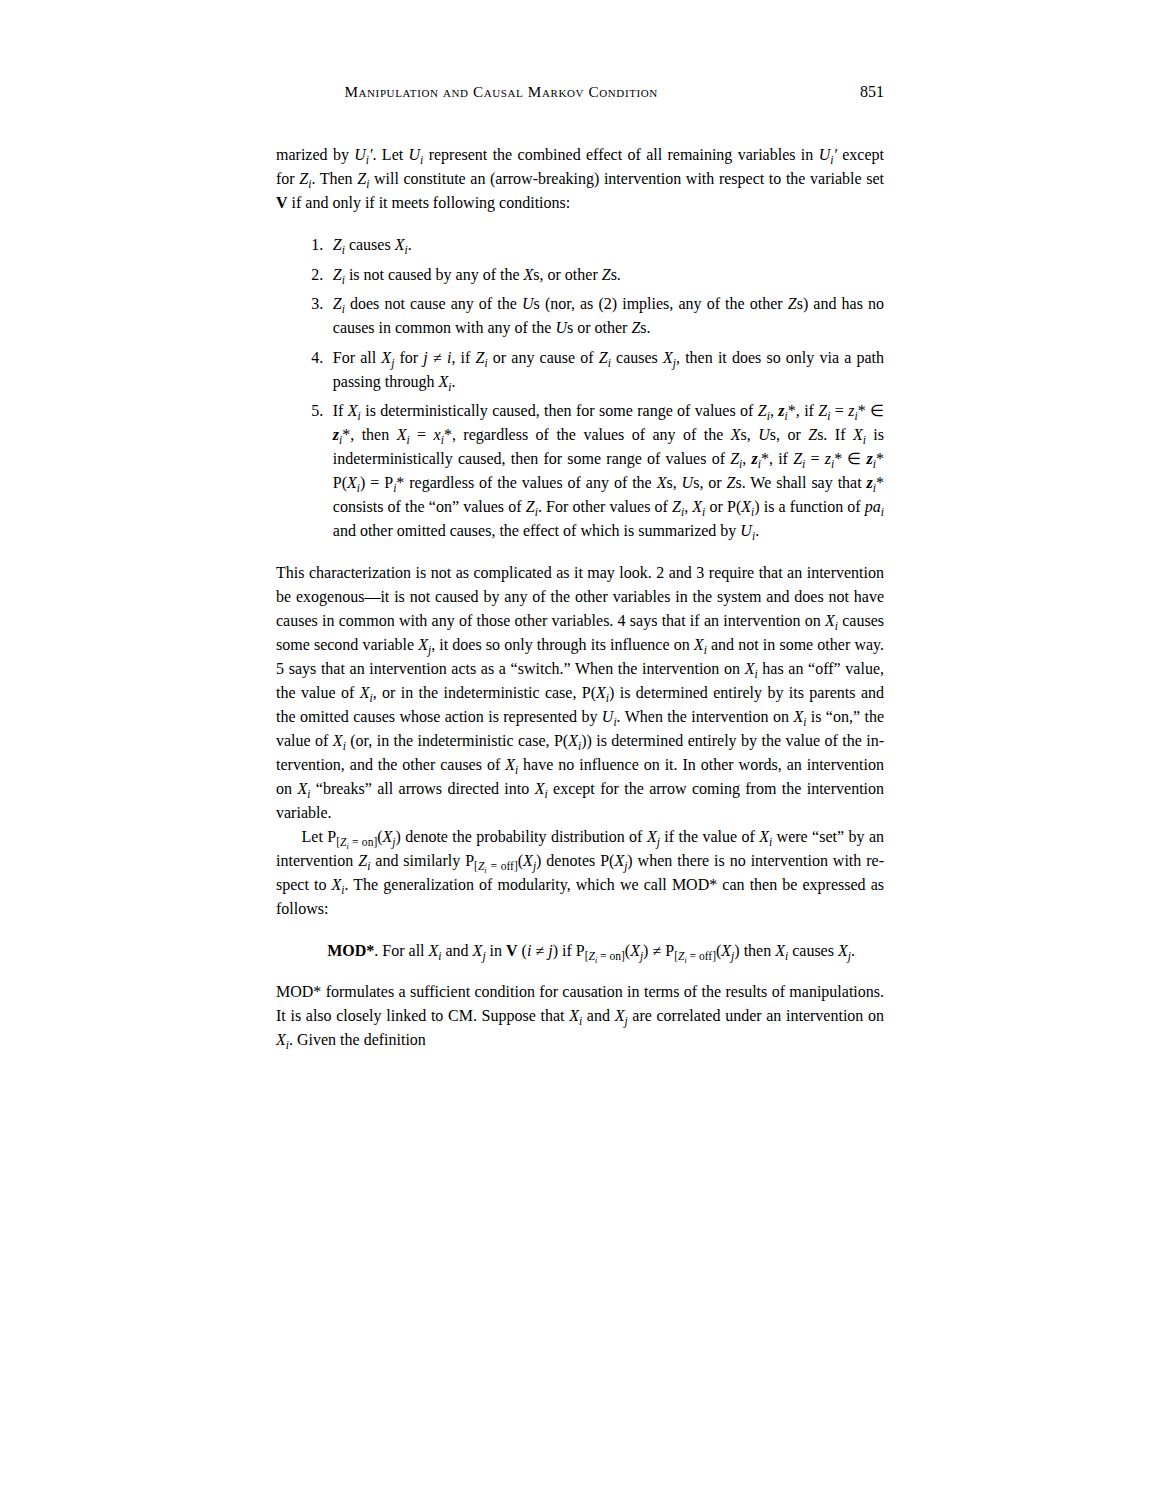Manipulation and Causal Markov Condition 851
marized by Ui′. Let Ui represent the combined effect of all remaining variables in Ui′ except for Zi. Then Zi will constitute an (arrow-breaking) intervention with respect to the variable set V if and only if it meets following conditions:
Zi causes Xi.
Zi is not caused by any of the Xs, or other Zs.
Zi does not cause any of the Us (nor, as (2) implies, any of the other Zs) and has no causes in common with any of the Us or other Zs.
For all Xj for j ≠ i, if Zi or any cause of Zi causes Xj, then it does so only via a path passing through Xi.
If Xi is deterministically caused, then for some range of values of Zi, zi*, if Zi = zi* ∈ zi*, then Xi = xi*, regardless of the values of any of the Xs, Us, or Zs. If Xi is indeterministically caused, then for some range of values of Zi, zi*, if Zi = zi* ∈ zi* P(Xi) = Pi* regardless of the values of any of the Xs, Us, or Zs. We shall say that zi* consists of the “on” values of Zi. For other values of Zi, Xi or P(Xi) is a function of pai and other omitted causes, the effect of which is summarized by Ui.
This characterization is not as complicated as it may look. 2 and 3 require that an intervention be exogenous—it is not caused by any of the other variables in the system and does not have causes in common with any of those other variables. 4 says that if an intervention on Xi causes some second variable Xj, it does so only through its influence on Xi and not in some other way. 5 says that an intervention acts as a “switch.” When the intervention on Xi has an “off” value, the value of Xi, or in the indeterministic case, P(Xi) is determined entirely by its parents and the omitted causes whose action is represented by Ui. When the intervention on Xi is “on,” the value of Xi (or, in the indeterministic case, P(Xi)) is determined entirely by the value of the intervention, and the other causes of Xi have no influence on it. In other words, an intervention on Xi “breaks” all arrows directed into Xi except for the arrow coming from the intervention variable.
Let P[Zi = on](Xj) denote the probability distribution of Xj if the value of Xi were “set” by an intervention Zi and similarly P[Zi = off](Xj) denotes P(Xj) when there is no intervention with respect to Xi. The generalization of modularity, which we call MOD* can then be expressed as follows:
MOD*. For all Xi and Xj in V (i ≠ j) if P[Zi = on](Xj) ≠ P[Zi = off](Xj) then Xi causes Xj.
MOD* formulates a sufficient condition for causation in terms of the results of manipulations. It is also closely linked to CM. Suppose that Xi and Xj are correlated under an intervention on Xi. Given the definition